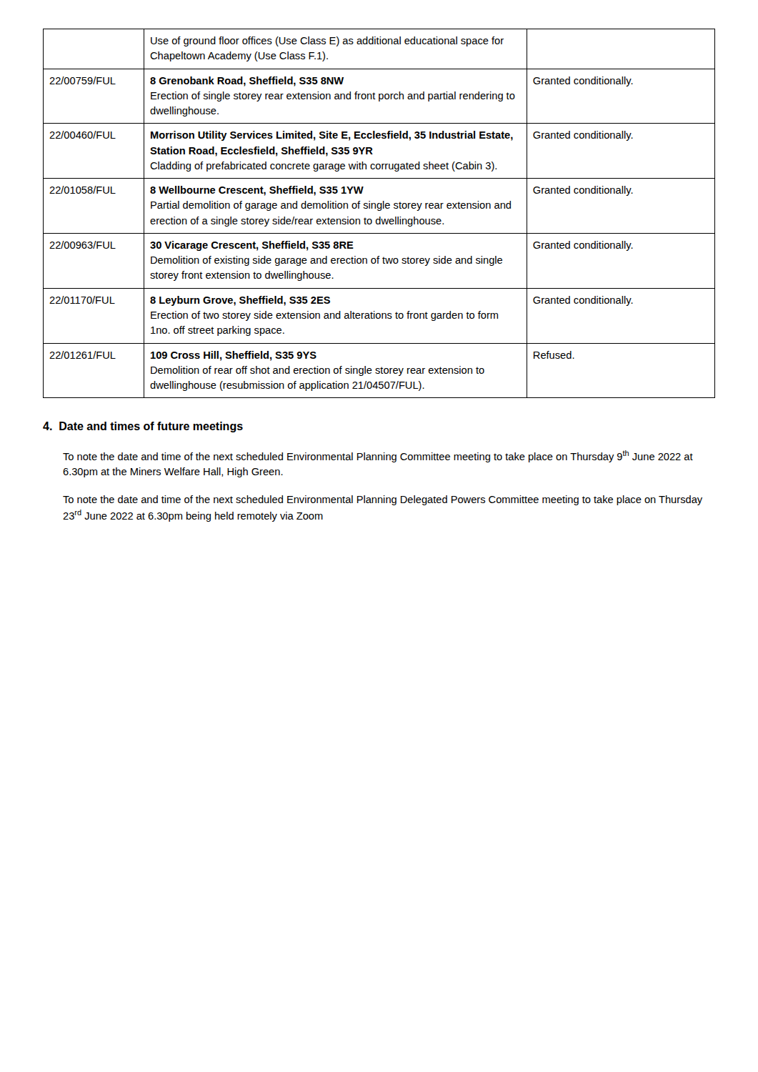| | Use of ground floor offices (Use Class E) as additional educational space for Chapeltown Academy (Use Class F.1). | |
| 22/00759/FUL | 8 Grenobank Road, Sheffield, S35 8NW Erection of single storey rear extension and front porch and partial rendering to dwellinghouse. | Granted conditionally. |
| 22/00460/FUL | Morrison Utility Services Limited, Site E, Ecclesfield, 35 Industrial Estate, Station Road, Ecclesfield, Sheffield, S35 9YR Cladding of prefabricated concrete garage with corrugated sheet (Cabin 3). | Granted conditionally. |
| 22/01058/FUL | 8 Wellbourne Crescent, Sheffield, S35 1YW Partial demolition of garage and demolition of single storey rear extension and erection of a single storey side/rear extension to dwellinghouse. | Granted conditionally. |
| 22/00963/FUL | 30 Vicarage Crescent, Sheffield, S35 8RE Demolition of existing side garage and erection of two storey side and single storey front extension to dwellinghouse. | Granted conditionally. |
| 22/01170/FUL | 8 Leyburn Grove, Sheffield, S35 2ES Erection of two storey side extension and alterations to front garden to form 1no. off street parking space. | Granted conditionally. |
| 22/01261/FUL | 109 Cross Hill, Sheffield, S35 9YS Demolition of rear off shot and erection of single storey rear extension to dwellinghouse (resubmission of application 21/04507/FUL). | Refused. |
4. Date and times of future meetings
To note the date and time of the next scheduled Environmental Planning Committee meeting to take place on Thursday 9th June 2022 at 6.30pm at the Miners Welfare Hall, High Green.
To note the date and time of the next scheduled Environmental Planning Delegated Powers Committee meeting to take place on Thursday 23rd June 2022 at 6.30pm being held remotely via Zoom